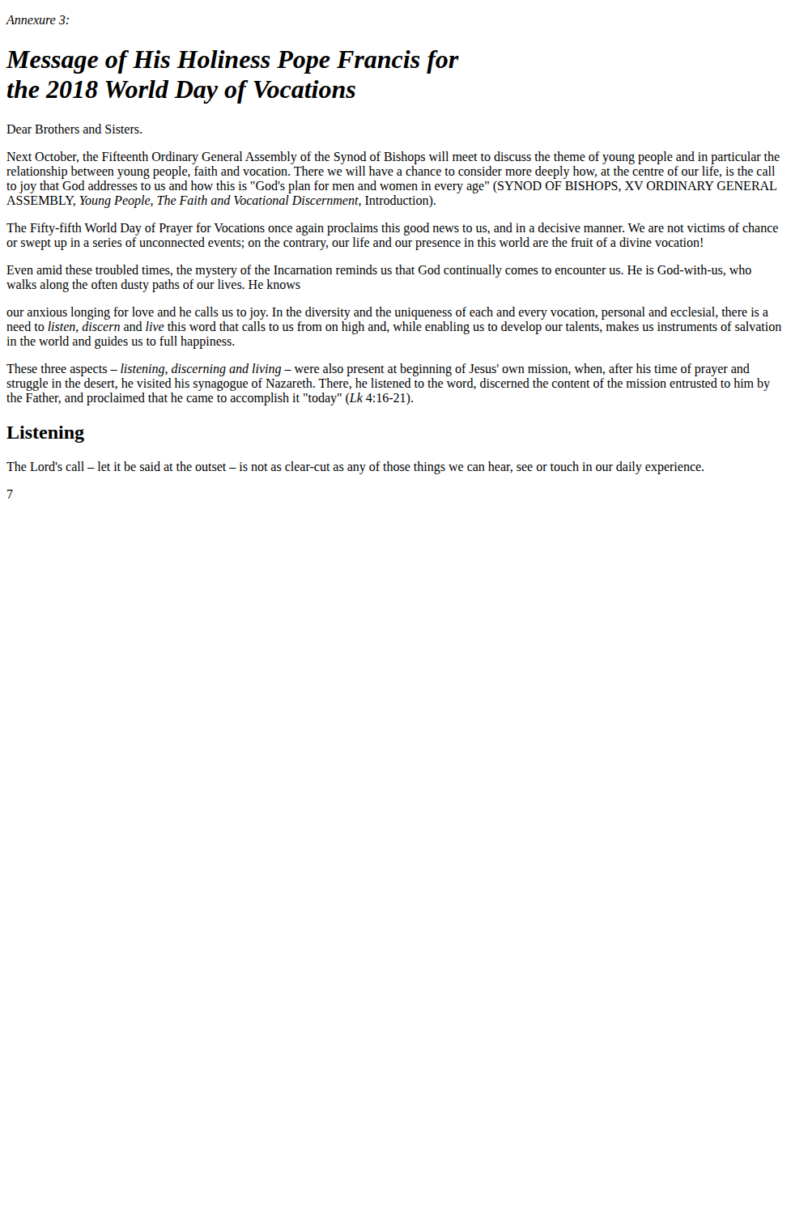Annexure 3:
Message of His Holiness Pope Francis for
the 2018 World Day of Vocations
Dear Brothers and Sisters.
Next October, the Fifteenth Ordinary General Assembly of the Synod of Bishops will meet to discuss the theme of young people and in particular the relationship between young people, faith and vocation. There we will have a chance to consider more deeply how, at the centre of our life, is the call to joy that God addresses to us and how this is "God's plan for men and women in every age" (SYNOD OF BISHOPS, XV ORDINARY GENERAL ASSEMBLY, Young People, The Faith and Vocational Discernment, Introduction).
The Fifty-fifth World Day of Prayer for Vocations once again proclaims this good news to us, and in a decisive manner. We are not victims of chance or swept up in a series of unconnected events; on the contrary, our life and our presence in this world are the fruit of a divine vocation!
Even amid these troubled times, the mystery of the Incarnation reminds us that God continually comes to encounter us. He is God-with-us, who walks along the often dusty paths of our lives. He knows
our anxious longing for love and he calls us to joy. In the diversity and the uniqueness of each and every vocation, personal and ecclesial, there is a need to listen, discern and live this word that calls to us from on high and, while enabling us to develop our talents, makes us instruments of salvation in the world and guides us to full happiness.
These three aspects – listening, discerning and living – were also present at beginning of Jesus' own mission, when, after his time of prayer and struggle in the desert, he visited his synagogue of Nazareth. There, he listened to the word, discerned the content of the mission entrusted to him by the Father, and proclaimed that he came to accomplish it "today" (Lk 4:16-21).
Listening
The Lord's call – let it be said at the outset – is not as clear-cut as any of those things we can hear, see or touch in our daily experience.
7